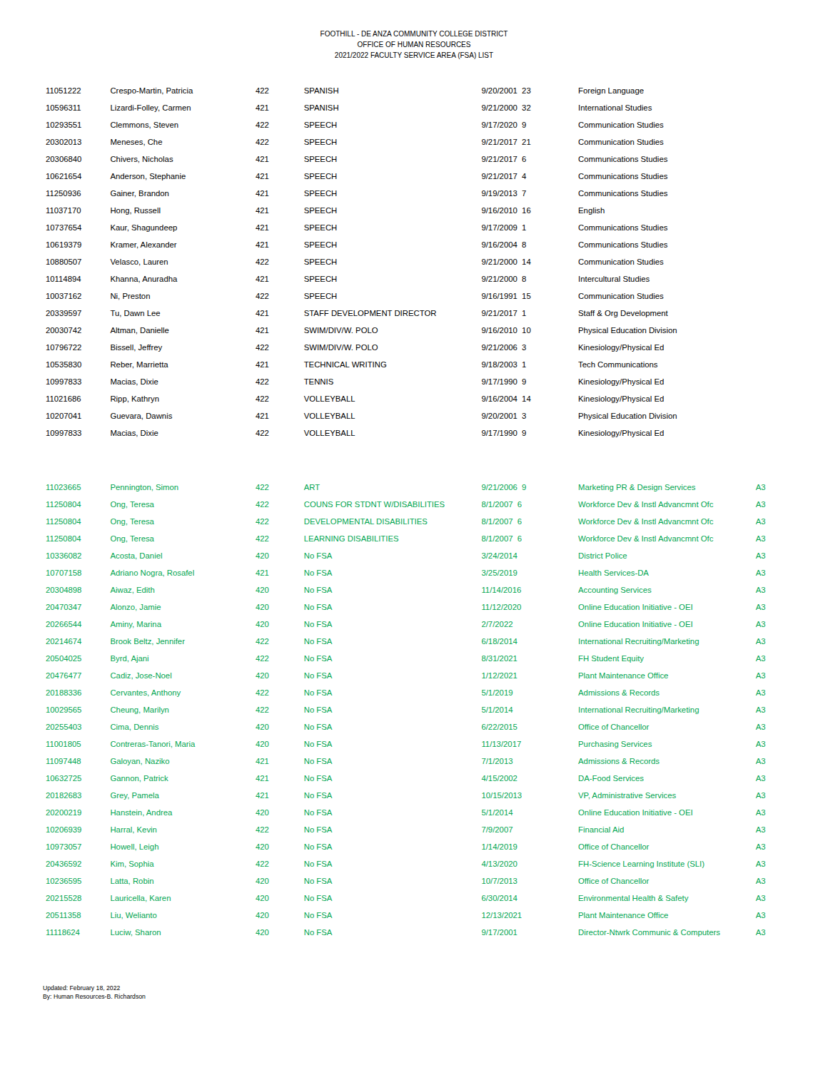FOOTHILL - DE ANZA COMMUNITY COLLEGE DISTRICT
OFFICE OF HUMAN RESOURCES
2021/2022 FACULTY SERVICE AREA (FSA) LIST
| 11051222 | Crespo-Martin, Patricia | 422 | SPANISH | 9/20/2001 23 | Foreign Language | |
| 10596311 | Lizardi-Folley, Carmen | 421 | SPANISH | 9/21/2000 32 | International Studies | |
| 10293551 | Clemmons, Steven | 422 | SPEECH | 9/17/2020 9 | Communication Studies | |
| 20302013 | Meneses, Che | 422 | SPEECH | 9/21/2017 21 | Communication Studies | |
| 20306840 | Chivers, Nicholas | 421 | SPEECH | 9/21/2017 6 | Communications Studies | |
| 10621654 | Anderson, Stephanie | 421 | SPEECH | 9/21/2017 4 | Communications Studies | |
| 11250936 | Gainer, Brandon | 421 | SPEECH | 9/19/2013 7 | Communications Studies | |
| 11037170 | Hong, Russell | 421 | SPEECH | 9/16/2010 16 | English | |
| 10737654 | Kaur, Shagundeep | 421 | SPEECH | 9/17/2009 1 | Communications Studies | |
| 10619379 | Kramer, Alexander | 421 | SPEECH | 9/16/2004 8 | Communications Studies | |
| 10880507 | Velasco, Lauren | 422 | SPEECH | 9/21/2000 14 | Communication Studies | |
| 10114894 | Khanna, Anuradha | 421 | SPEECH | 9/21/2000 8 | Intercultural Studies | |
| 10037162 | Ni, Preston | 422 | SPEECH | 9/16/1991 15 | Communication Studies | |
| 20339597 | Tu, Dawn Lee | 421 | STAFF DEVELOPMENT DIRECTOR | 9/21/2017 1 | Staff & Org Development | |
| 20030742 | Altman, Danielle | 421 | SWIM/DIV/W. POLO | 9/16/2010 10 | Physical Education Division | |
| 10796722 | Bissell, Jeffrey | 422 | SWIM/DIV/W. POLO | 9/21/2006 3 | Kinesiology/Physical Ed | |
| 10535830 | Reber, Marrietta | 421 | TECHNICAL WRITING | 9/18/2003 1 | Tech Communications | |
| 10997833 | Macias, Dixie | 422 | TENNIS | 9/17/1990 9 | Kinesiology/Physical Ed | |
| 11021686 | Ripp, Kathryn | 422 | VOLLEYBALL | 9/16/2004 14 | Kinesiology/Physical Ed | |
| 10207041 | Guevara, Dawnis | 421 | VOLLEYBALL | 9/20/2001 3 | Physical Education Division | |
| 10997833 | Macias, Dixie | 422 | VOLLEYBALL | 9/17/1990 9 | Kinesiology/Physical Ed | |
| 11023665 | Pennington, Simon | 422 | ART | 9/21/2006 9 | Marketing PR & Design Services | A3 |
| 11250804 | Ong, Teresa | 422 | COUNS FOR STDNT W/DISABILITIES | 8/1/2007 6 | Workforce Dev & Instl Advancmnt Ofc | A3 |
| 11250804 | Ong, Teresa | 422 | DEVELOPMENTAL DISABILITIES | 8/1/2007 6 | Workforce Dev & Instl Advancmnt Ofc | A3 |
| 11250804 | Ong, Teresa | 422 | LEARNING DISABILITIES | 8/1/2007 6 | Workforce Dev & Instl Advancmnt Ofc | A3 |
| 10336082 | Acosta, Daniel | 420 | No FSA | 3/24/2014 | District Police | A3 |
| 10707158 | Adriano Nogra, Rosafel | 421 | No FSA | 3/25/2019 | Health Services-DA | A3 |
| 20304898 | Aiwaz, Edith | 420 | No FSA | 11/14/2016 | Accounting Services | A3 |
| 20470347 | Alonzo, Jamie | 420 | No FSA | 11/12/2020 | Online Education Initiative - OEI | A3 |
| 20266544 | Aminy, Marina | 420 | No FSA | 2/7/2022 | Online Education Initiative - OEI | A3 |
| 20214674 | Brook Beltz, Jennifer | 422 | No FSA | 6/18/2014 | International Recruiting/Marketing | A3 |
| 20504025 | Byrd, Ajani | 422 | No FSA | 8/31/2021 | FH Student Equity | A3 |
| 20476477 | Cadiz, Jose-Noel | 420 | No FSA | 1/12/2021 | Plant Maintenance Office | A3 |
| 20188336 | Cervantes, Anthony | 422 | No FSA | 5/1/2019 | Admissions & Records | A3 |
| 10029565 | Cheung, Marilyn | 422 | No FSA | 5/1/2014 | International Recruiting/Marketing | A3 |
| 20255403 | Cima, Dennis | 420 | No FSA | 6/22/2015 | Office of Chancellor | A3 |
| 11001805 | Contreras-Tanori, Maria | 420 | No FSA | 11/13/2017 | Purchasing Services | A3 |
| 11097448 | Galoyan, Naziko | 421 | No FSA | 7/1/2013 | Admissions & Records | A3 |
| 10632725 | Gannon, Patrick | 421 | No FSA | 4/15/2002 | DA-Food Services | A3 |
| 20182683 | Grey, Pamela | 421 | No FSA | 10/15/2013 | VP, Administrative Services | A3 |
| 20200219 | Hanstein, Andrea | 420 | No FSA | 5/1/2014 | Online Education Initiative - OEI | A3 |
| 10206939 | Harral, Kevin | 422 | No FSA | 7/9/2007 | Financial Aid | A3 |
| 10973057 | Howell, Leigh | 420 | No FSA | 1/14/2019 | Office of Chancellor | A3 |
| 20436592 | Kim, Sophia | 422 | No FSA | 4/13/2020 | FH-Science Learning Institute (SLI) | A3 |
| 10236595 | Latta, Robin | 420 | No FSA | 10/7/2013 | Office of Chancellor | A3 |
| 20215528 | Lauricella, Karen | 420 | No FSA | 6/30/2014 | Environmental Health & Safety | A3 |
| 20511358 | Liu, Welianto | 420 | No FSA | 12/13/2021 | Plant Maintenance Office | A3 |
| 11118624 | Luciw, Sharon | 420 | No FSA | 9/17/2001 | Director-Ntwrk Communic & Computers | A3 |
Updated: February 18, 2022
By: Human Resources-B. Richardson